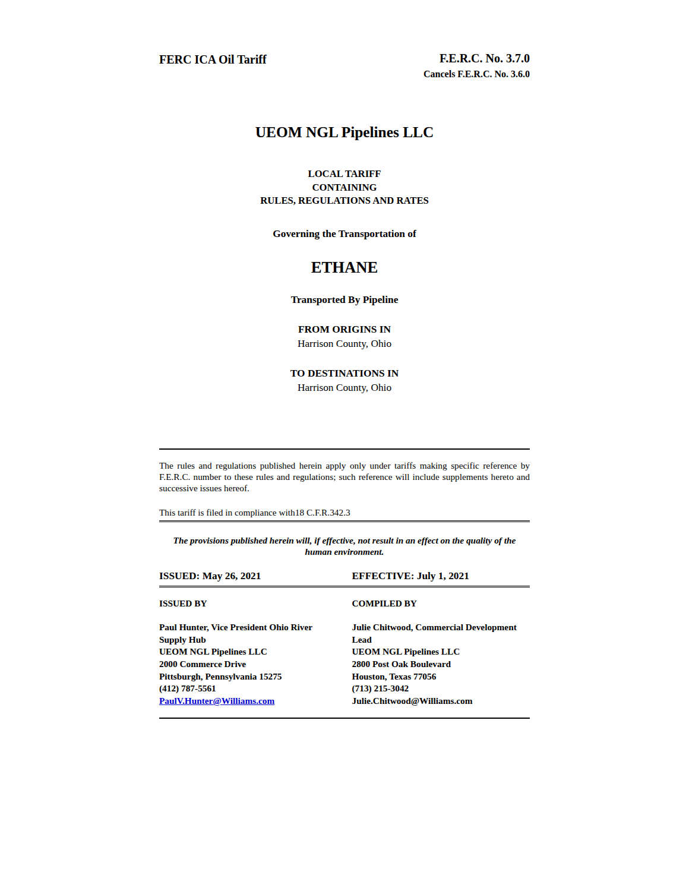FERC ICA Oil Tariff
F.E.R.C. No. 3.7.0
Cancels F.E.R.C. No. 3.6.0
UEOM NGL Pipelines LLC
LOCAL TARIFF
CONTAINING
RULES, REGULATIONS AND RATES
Governing the Transportation of
ETHANE
Transported By Pipeline
FROM ORIGINS IN
Harrison County, Ohio
TO DESTINATIONS IN
Harrison County, Ohio
The rules and regulations published herein apply only under tariffs making specific reference by F.E.R.C. number to these rules and regulations; such reference will include supplements hereto and successive issues hereof.
This tariff is filed in compliance with18 C.F.R.342.3
The provisions published herein will, if effective, not result in an effect on the quality of the human environment.
ISSUED: May 26, 2021
EFFECTIVE: July 1, 2021
ISSUED BY
Paul Hunter, Vice President Ohio River Supply Hub
UEOM NGL Pipelines LLC
2000 Commerce Drive
Pittsburgh, Pennsylvania 15275
(412) 787-5561
PaulV.Hunter@Williams.com
COMPILED BY
Julie Chitwood, Commercial Development Lead
UEOM NGL Pipelines LLC
2800 Post Oak Boulevard
Houston, Texas 77056
(713) 215-3042
Julie.Chitwood@Williams.com